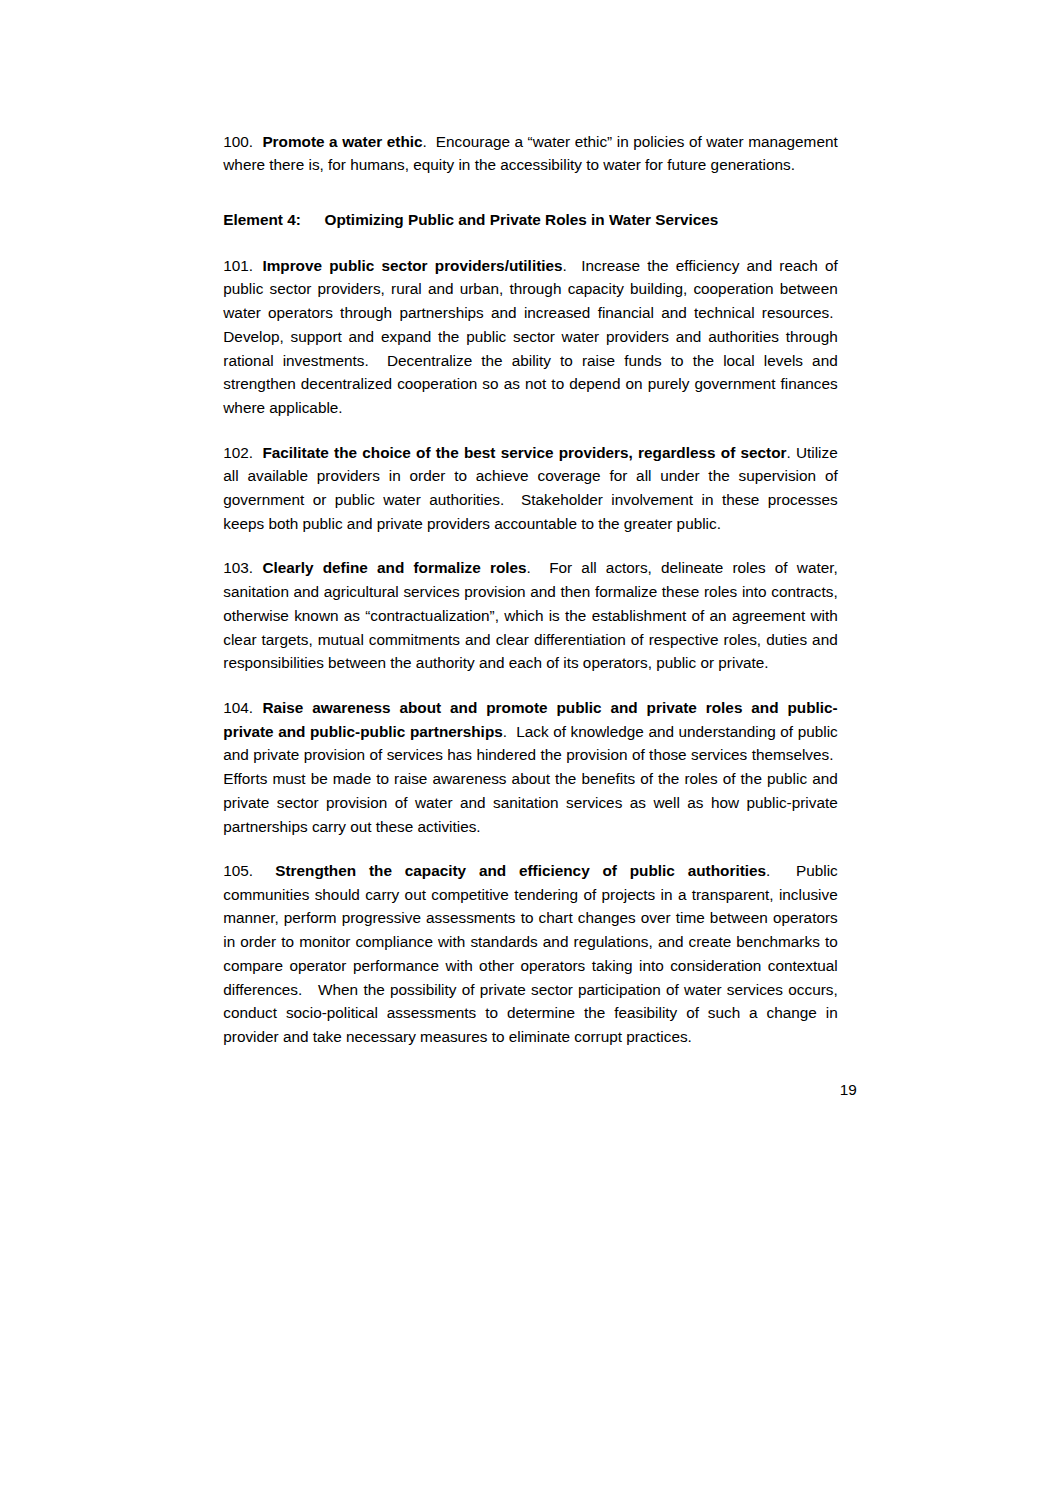100. Promote a water ethic. Encourage a “water ethic” in policies of water management where there is, for humans, equity in the accessibility to water for future generations.
Element 4: Optimizing Public and Private Roles in Water Services
101. Improve public sector providers/utilities. Increase the efficiency and reach of public sector providers, rural and urban, through capacity building, cooperation between water operators through partnerships and increased financial and technical resources. Develop, support and expand the public sector water providers and authorities through rational investments. Decentralize the ability to raise funds to the local levels and strengthen decentralized cooperation so as not to depend on purely government finances where applicable.
102. Facilitate the choice of the best service providers, regardless of sector. Utilize all available providers in order to achieve coverage for all under the supervision of government or public water authorities. Stakeholder involvement in these processes keeps both public and private providers accountable to the greater public.
103. Clearly define and formalize roles. For all actors, delineate roles of water, sanitation and agricultural services provision and then formalize these roles into contracts, otherwise known as “contractualization”, which is the establishment of an agreement with clear targets, mutual commitments and clear differentiation of respective roles, duties and responsibilities between the authority and each of its operators, public or private.
104. Raise awareness about and promote public and private roles and public-private and public-public partnerships. Lack of knowledge and understanding of public and private provision of services has hindered the provision of those services themselves. Efforts must be made to raise awareness about the benefits of the roles of the public and private sector provision of water and sanitation services as well as how public-private partnerships carry out these activities.
105. Strengthen the capacity and efficiency of public authorities. Public communities should carry out competitive tendering of projects in a transparent, inclusive manner, perform progressive assessments to chart changes over time between operators in order to monitor compliance with standards and regulations, and create benchmarks to compare operator performance with other operators taking into consideration contextual differences. When the possibility of private sector participation of water services occurs, conduct socio-political assessments to determine the feasibility of such a change in provider and take necessary measures to eliminate corrupt practices.
19